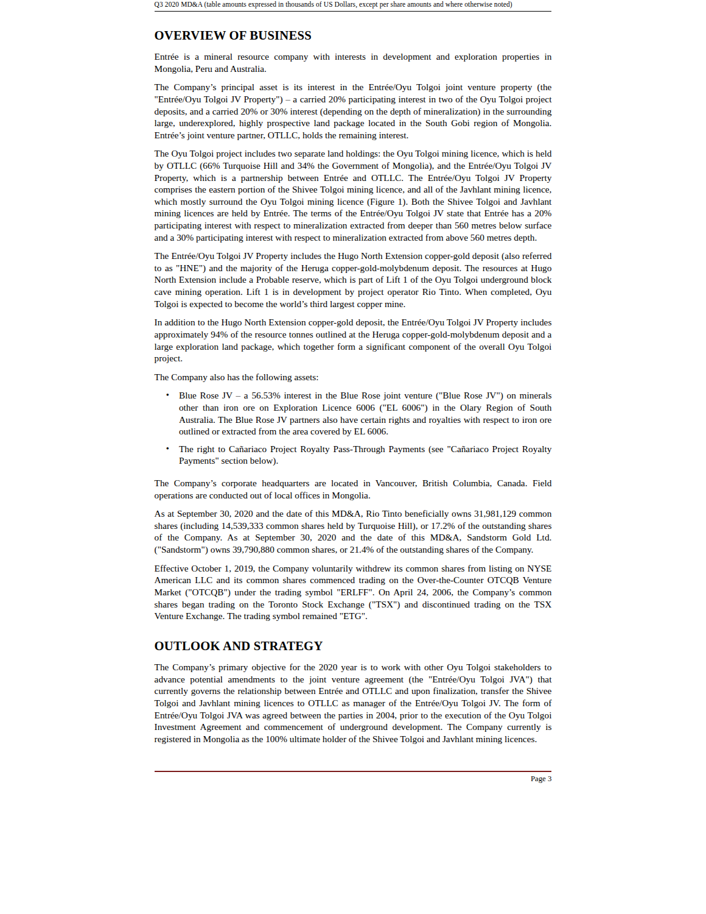Q3 2020 MD&A (table amounts expressed in thousands of US Dollars, except per share amounts and where otherwise noted)
OVERVIEW OF BUSINESS
Entrée is a mineral resource company with interests in development and exploration properties in Mongolia, Peru and Australia.
The Company’s principal asset is its interest in the Entrée/Oyu Tolgoi joint venture property (the "Entrée/Oyu Tolgoi JV Property") – a carried 20% participating interest in two of the Oyu Tolgoi project deposits, and a carried 20% or 30% interest (depending on the depth of mineralization) in the surrounding large, underexplored, highly prospective land package located in the South Gobi region of Mongolia. Entrée’s joint venture partner, OTLLC, holds the remaining interest.
The Oyu Tolgoi project includes two separate land holdings: the Oyu Tolgoi mining licence, which is held by OTLLC (66% Turquoise Hill and 34% the Government of Mongolia), and the Entrée/Oyu Tolgoi JV Property, which is a partnership between Entrée and OTLLC. The Entrée/Oyu Tolgoi JV Property comprises the eastern portion of the Shivee Tolgoi mining licence, and all of the Javhlant mining licence, which mostly surround the Oyu Tolgoi mining licence (Figure 1). Both the Shivee Tolgoi and Javhlant mining licences are held by Entrée. The terms of the Entrée/Oyu Tolgoi JV state that Entrée has a 20% participating interest with respect to mineralization extracted from deeper than 560 metres below surface and a 30% participating interest with respect to mineralization extracted from above 560 metres depth.
The Entrée/Oyu Tolgoi JV Property includes the Hugo North Extension copper-gold deposit (also referred to as "HNE") and the majority of the Heruga copper-gold-molybdenum deposit. The resources at Hugo North Extension include a Probable reserve, which is part of Lift 1 of the Oyu Tolgoi underground block cave mining operation. Lift 1 is in development by project operator Rio Tinto. When completed, Oyu Tolgoi is expected to become the world’s third largest copper mine.
In addition to the Hugo North Extension copper-gold deposit, the Entrée/Oyu Tolgoi JV Property includes approximately 94% of the resource tonnes outlined at the Heruga copper-gold-molybdenum deposit and a large exploration land package, which together form a significant component of the overall Oyu Tolgoi project.
The Company also has the following assets:
Blue Rose JV – a 56.53% interest in the Blue Rose joint venture ("Blue Rose JV") on minerals other than iron ore on Exploration Licence 6006 ("EL 6006") in the Olary Region of South Australia. The Blue Rose JV partners also have certain rights and royalties with respect to iron ore outlined or extracted from the area covered by EL 6006.
The right to Cañariaco Project Royalty Pass-Through Payments (see "Cañariaco Project Royalty Payments" section below).
The Company’s corporate headquarters are located in Vancouver, British Columbia, Canada. Field operations are conducted out of local offices in Mongolia.
As at September 30, 2020 and the date of this MD&A, Rio Tinto beneficially owns 31,981,129 common shares (including 14,539,333 common shares held by Turquoise Hill), or 17.2% of the outstanding shares of the Company. As at September 30, 2020 and the date of this MD&A, Sandstorm Gold Ltd. ("Sandstorm") owns 39,790,880 common shares, or 21.4% of the outstanding shares of the Company.
Effective October 1, 2019, the Company voluntarily withdrew its common shares from listing on NYSE American LLC and its common shares commenced trading on the Over-the-Counter OTCQB Venture Market ("OTCQB") under the trading symbol "ERLFF". On April 24, 2006, the Company’s common shares began trading on the Toronto Stock Exchange ("TSX") and discontinued trading on the TSX Venture Exchange. The trading symbol remained "ETG".
OUTLOOK AND STRATEGY
The Company’s primary objective for the 2020 year is to work with other Oyu Tolgoi stakeholders to advance potential amendments to the joint venture agreement (the "Entrée/Oyu Tolgoi JVA") that currently governs the relationship between Entrée and OTLLC and upon finalization, transfer the Shivee Tolgoi and Javhlant mining licences to OTLLC as manager of the Entrée/Oyu Tolgoi JV. The form of Entrée/Oyu Tolgoi JVA was agreed between the parties in 2004, prior to the execution of the Oyu Tolgoi Investment Agreement and commencement of underground development. The Company currently is registered in Mongolia as the 100% ultimate holder of the Shivee Tolgoi and Javhlant mining licences.
Page 3